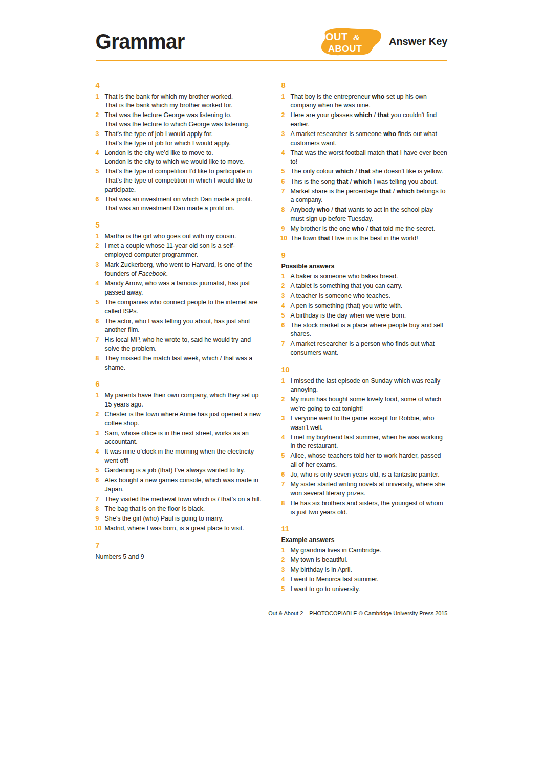Grammar
Out & About OUT & ABOUT
Answer Key
4
That is the bank for which my brother worked. That is the bank which my brother worked for.
That was the lecture George was listening to. That was the lecture to which George was listening.
That’s the type of job I would apply for. That’s the type of job for which I would apply.
London is the city we’d like to move to. London is the city to which we would like to move.
That’s the type of competition I’d like to participate in That’s the type of competition in which I would like to participate.
That was an investment on which Dan made a profit. That was an investment Dan made a profit on.
5
Martha is the girl who goes out with my cousin.
I met a couple whose 11-year old son is a self-employed computer programmer.
Mark Zuckerberg, who went to Harvard, is one of the founders of Facebook.
Mandy Arrow, who was a famous journalist, has just passed away.
The companies who connect people to the internet are called ISPs.
The actor, who I was telling you about, has just shot another film.
His local MP, who he wrote to, said he would try and solve the problem.
They missed the match last week, which / that was a shame.
6
My parents have their own company, which they set up 15 years ago.
Chester is the town where Annie has just opened a new coffee shop.
Sam, whose office is in the next street, works as an accountant.
It was nine o’clock in the morning when the electricity went off!
Gardening is a job (that) I’ve always wanted to try.
Alex bought a new games console, which was made in Japan.
They visited the medieval town which is / that’s on a hill.
The bag that is on the floor is black.
She’s the girl (who) Paul is going to marry.
Madrid, where I was born, is a great place to visit.
7
Numbers 5 and 9
8
That boy is the entrepreneur who set up his own company when he was nine.
Here are your glasses which / that you couldn’t find earlier.
A market researcher is someone who finds out what customers want.
That was the worst football match that I have ever been to!
The only colour which / that she doesn’t like is yellow.
This is the song that / which I was telling you about.
Market share is the percentage that / which belongs to a company.
Anybody who / that wants to act in the school play must sign up before Tuesday.
My brother is the one who / that told me the secret.
The town that I live in is the best in the world!
9
Possible answers
A baker is someone who bakes bread.
A tablet is something that you can carry.
A teacher is someone who teaches.
A pen is something (that) you write with.
A birthday is the day when we were born.
The stock market is a place where people buy and sell shares.
A market researcher is a person who finds out what consumers want.
10
I missed the last episode on Sunday which was really annoying.
My mum has bought some lovely food, some of which we’re going to eat tonight!
Everyone went to the game except for Robbie, who wasn’t well.
I met my boyfriend last summer, when he was working in the restaurant.
Alice, whose teachers told her to work harder, passed all of her exams.
Jo, who is only seven years old, is a fantastic painter.
My sister started writing novels at university, where she won several literary prizes.
He has six brothers and sisters, the youngest of whom is just two years old.
11
Example answers
My grandma lives in Cambridge.
My town is beautiful.
My birthday is in April.
I went to Menorca last summer.
I want to go to university.
Out & About 2 – PHOTOCOPIABLE © Cambridge University Press 2015